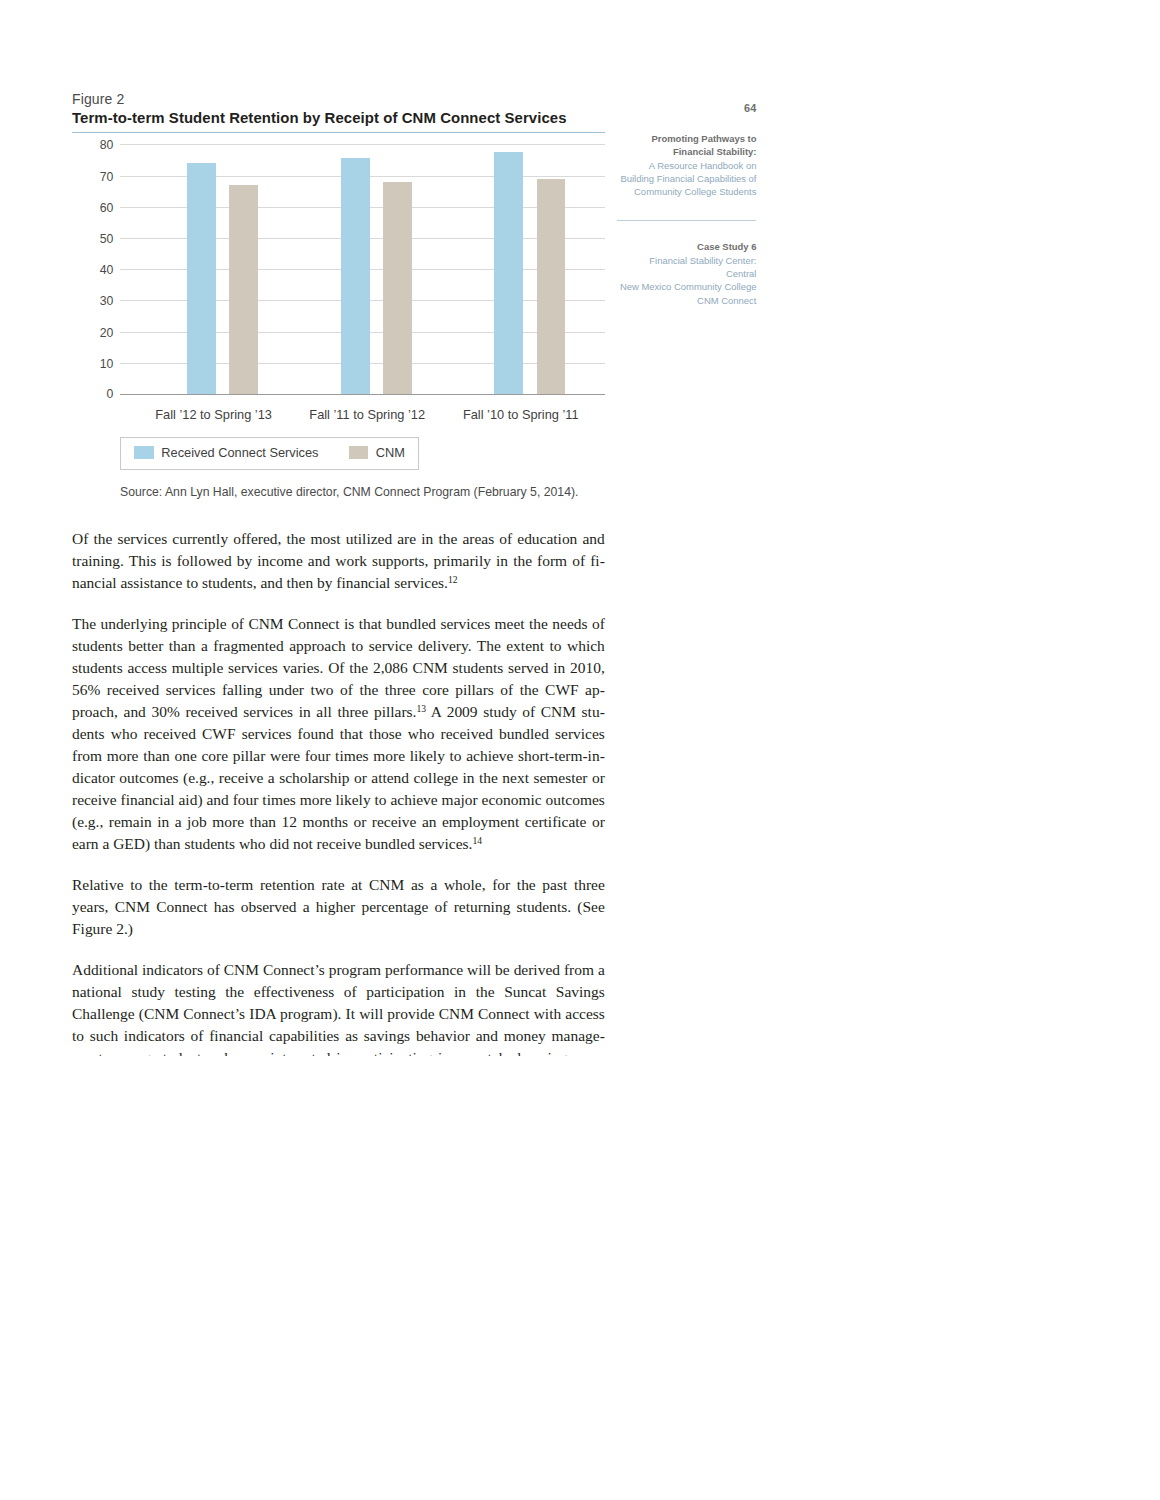64
Promoting Pathways to
Financial Stability:
A Resource Handbook on
Building Financial Capabilities of
Community College Students
Case Study 6
Financial Stability Center: Central
New Mexico Community College
CNM Connect
Figure 2
Term-to-term Student Retention by Receipt of CNM Connect Services
80
70
60
50
40
30
20
10
0
Fall ’12 to Spring ’13
Fall ’11 to Spring ’12
Fall ’10 to Spring ’11
Received Connect Services CNM
Source: Ann Lyn Hall, executive director, CNM Connect Program (February 5, 2014).
Of the services currently offered, the most utilized are in the areas of education and training. This is followed by income and work supports, primarily in the form of financial assistance to students, and then by financial services.12
The underlying principle of CNM Connect is that bundled services meet the needs of students better than a fragmented approach to service delivery. The extent to which students access multiple services varies. Of the 2,086 CNM students served in 2010, 56% received services falling under two of the three core pillars of the CWF approach, and 30% received services in all three pillars.13 A 2009 study of CNM students who received CWF services found that those who received bundled services from more than one core pillar were four times more likely to achieve short-term-indicator outcomes (e.g., receive a scholarship or attend college in the next semester or receive financial aid) and four times more likely to achieve major economic outcomes (e.g., remain in a job more than 12 months or receive an employment certificate or earn a GED) than students who did not receive bundled services.14
Relative to the term-to-term retention rate at CNM as a whole, for the past three years, CNM Connect has observed a higher percentage of returning students. (See Figure 2.)
Additional indicators of CNM Connect’s program performance will be derived from a national study testing the effectiveness of participation in the Suncat Savings Challenge (CNM Connect’s IDA program). It will provide CNM Connect with access to such indicators of financial capabilities as savings behavior and money management among students who are interested in participating in a matched savings program. The study will include random assignment of 600 interested and eligible students into program and comparison groups.15